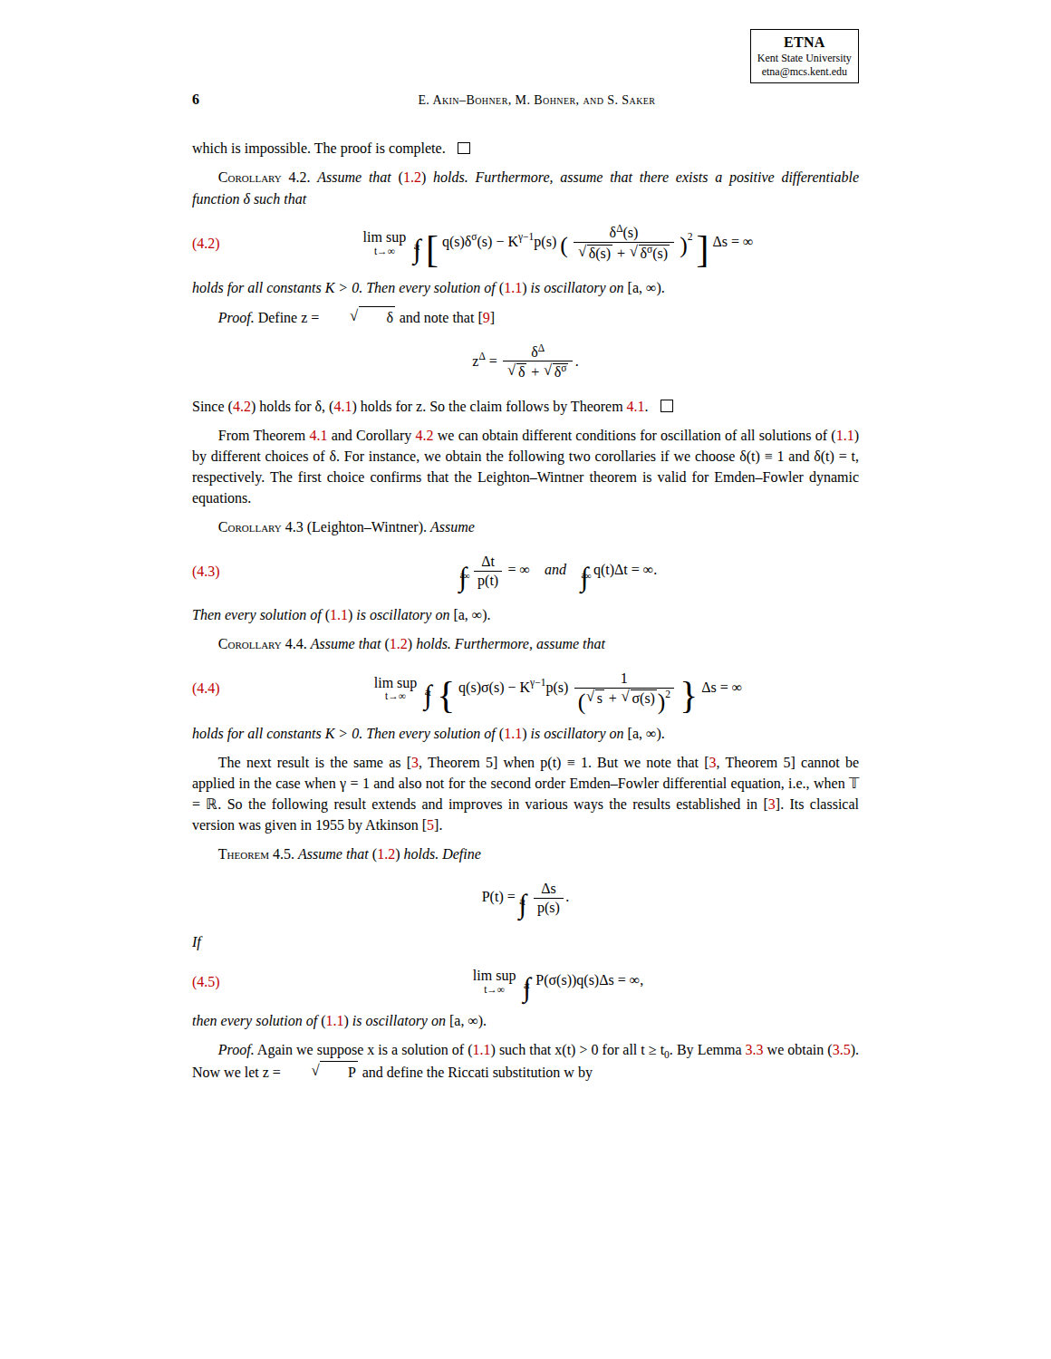ETNA
Kent State University
etna@mcs.kent.edu
6 E. Akin–Bohner, M. Bohner, and S. Saker
which is impossible. The proof is complete.
Corollary 4.2. Assume that (1.2) holds. Furthermore, assume that there exists a positive differentiable function δ such that
| (4.2) | lim sup t→∞ ∫ t a [ q(s)δ σ (s) − K γ−1 p(s) ( δ Δ (s) δ(s) + δ σ (s) ) 2 ] Δs = ∞ |
holds for all constants K > 0. Then every solution of (1.1) is oscillatory on [a, ∞).
Proof. Define z = δ and note that [9]
zΔ = δΔ δ + δσ.
Since (4.2) holds for δ, (4.1) holds for z. So the claim follows by Theorem 4.1.
From Theorem 4.1 and Corollary 4.2 we can obtain different conditions for oscillation of all solutions of (1.1) by different choices of δ. For instance, we obtain the following two corollaries if we choose δ(t) ≡ 1 and δ(t) = t, respectively. The first choice confirms that the Leighton–Wintner theorem is valid for Emden–Fowler dynamic equations.
Corollary 4.3 (Leighton–Wintner). Assume
| (4.3) | ∫ ∞ a Δt p(t) = ∞ and ∫ ∞ a q(t)Δt = ∞. |
Then every solution of (1.1) is oscillatory on [a, ∞).
Corollary 4.4. Assume that (1.2) holds. Furthermore, assume that
| (4.4) | lim sup t→∞ ∫ t a { q(s)σ(s) − K γ−1 p(s) 1 ( s + σ(s) ) 2 } Δs = ∞ |
holds for all constants K > 0. Then every solution of (1.1) is oscillatory on [a, ∞).
The next result is the same as [3, Theorem 5] when p(t) ≡ 1. But we note that [3, Theorem 5] cannot be applied in the case when γ = 1 and also not for the second order Emden–Fowler differential equation, i.e., when 𝕋 = ℝ. So the following result extends and improves in various ways the results established in [3]. Its classical version was given in 1955 by Atkinson [5].
Theorem 4.5. Assume that (1.2) holds. Define
P(t) = ∫ta Δs p(s).
If
| (4.5) | lim sup t→∞ ∫ t a P(σ(s))q(s)Δs = ∞, |
then every solution of (1.1) is oscillatory on [a, ∞).
Proof. Again we suppose x is a solution of (1.1) such that x(t) > 0 for all t ≥ t0. By Lemma 3.3 we obtain (3.5). Now we let z = P and define the Riccati substitution w by